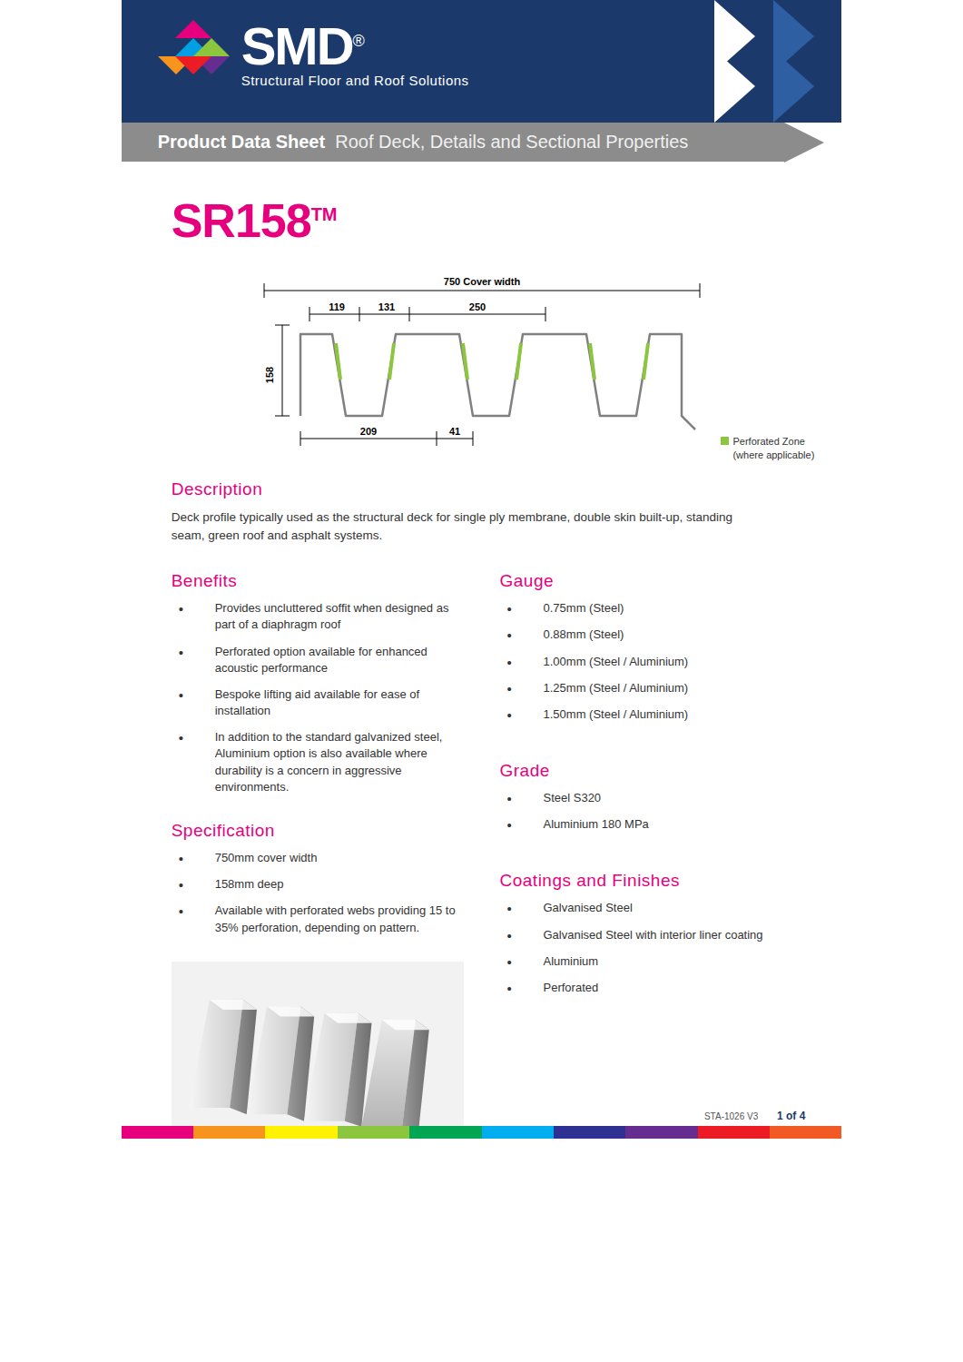SMD®
Structural Floor and Roof Solutions
Product Data Sheet Roof Deck, Details and Sectional Properties
SR158TM
750 Cover width 119 131 250 158 209 41
Perforated Zone
(where applicable)
Description
Deck profile typically used as the structural deck for single ply membrane, double skin built-up, standing seam, green roof and asphalt systems.
Benefits
Provides uncluttered soffit when designed as part of a diaphragm roof
Perforated option available for enhanced acoustic performance
Bespoke lifting aid available for ease of installation
In addition to the standard galvanized steel, Aluminium option is also available where durability is a concern in aggressive environments.
Specification
750mm cover width
158mm deep
Available with perforated webs providing 15 to 35% perforation, depending on pattern.
Gauge
0.75mm (Steel)
0.88mm (Steel)
1.00mm (Steel / Aluminium)
1.25mm (Steel / Aluminium)
1.50mm (Steel / Aluminium)
Grade
Steel S320
Aluminium 180 MPa
Coatings and Finishes
Galvanised Steel
Galvanised Steel with interior liner coating
Aluminium
Perforated
STA-1026 V3 1 of 4